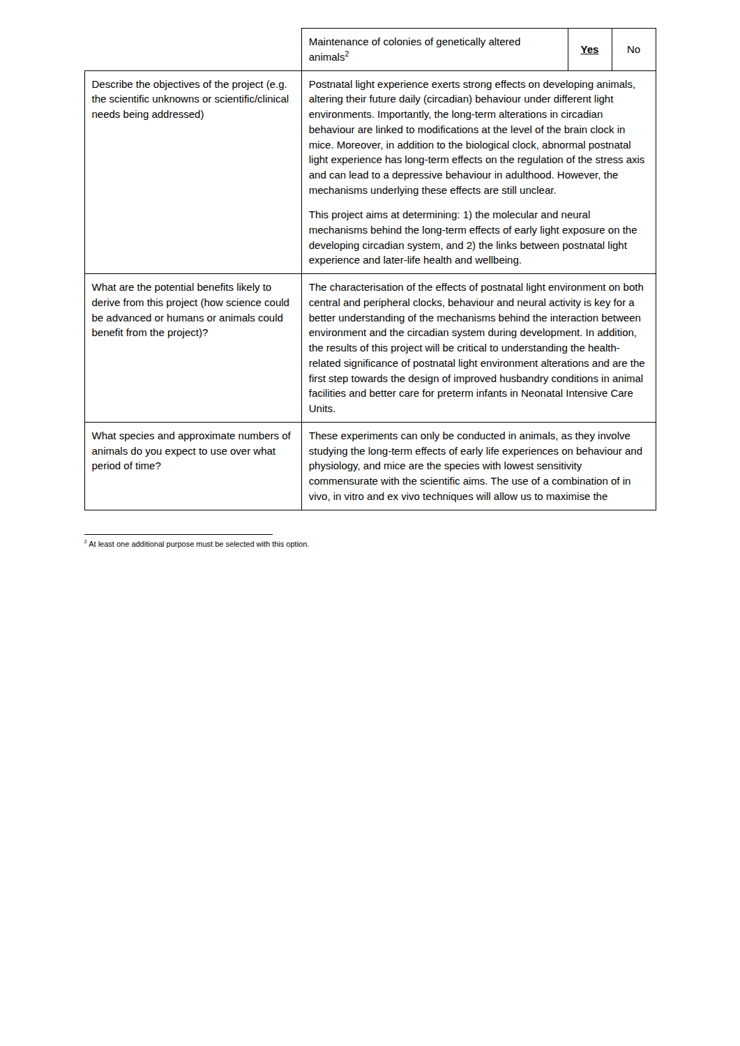| | Maintenance of colonies of genetically altered animals 2 | Yes | No |
| Describe the objectives of the project (e.g. the scientific unknowns or scientific/clinical needs being addressed) | Postnatal light experience exerts strong effects on developing animals, altering their future daily (circadian) behaviour under different light environments. Importantly, the long-term alterations in circadian behaviour are linked to modifications at the level of the brain clock in mice. Moreover, in addition to the biological clock, abnormal postnatal light experience has long-term effects on the regulation of the stress axis and can lead to a depressive behaviour in adulthood. However, the mechanisms underlying these effects are still unclear. This project aims at determining: 1) the molecular and neural mechanisms behind the long-term effects of early light exposure on the developing circadian system, and 2) the links between postnatal light experience and later-life health and wellbeing. |
| What are the potential benefits likely to derive from this project (how science could be advanced or humans or animals could benefit from the project)? | The characterisation of the effects of postnatal light environment on both central and peripheral clocks, behaviour and neural activity is key for a better understanding of the mechanisms behind the interaction between environment and the circadian system during development. In addition, the results of this project will be critical to understanding the health-related significance of postnatal light environment alterations and are the first step towards the design of improved husbandry conditions in animal facilities and better care for preterm infants in Neonatal Intensive Care Units. |
| What species and approximate numbers of animals do you expect to use over what period of time? | These experiments can only be conducted in animals, as they involve studying the long-term effects of early life experiences on behaviour and physiology, and mice are the species with lowest sensitivity commensurate with the scientific aims. The use of a combination of in vivo, in vitro and ex vivo techniques will allow us to maximise the |
2 At least one additional purpose must be selected with this option.